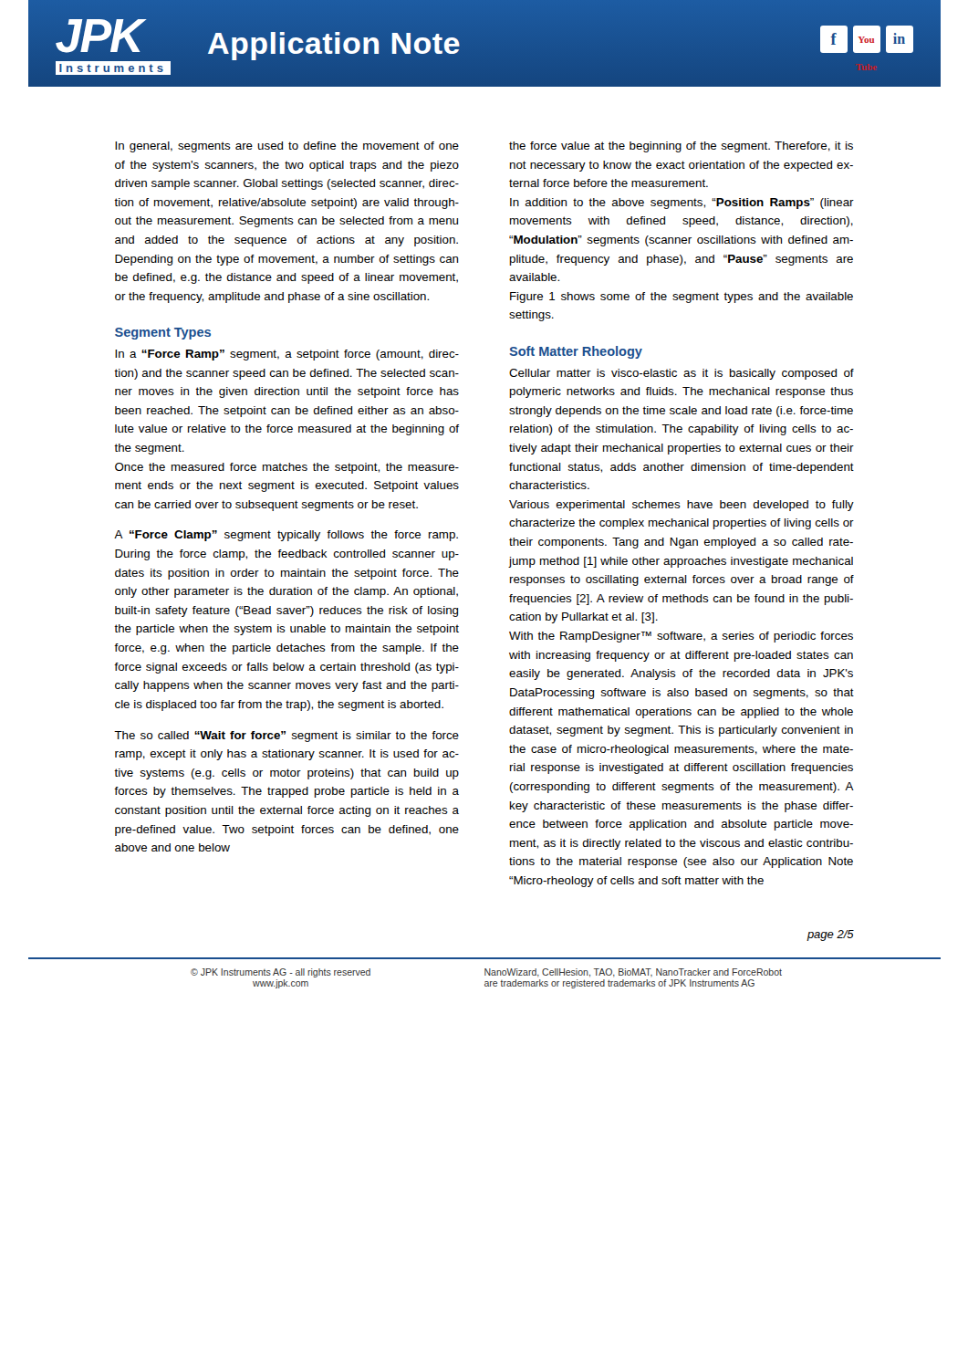JPK
Instruments
Application Note
f You
Tube in
In general, segments are used to define the movement of one of the system's scanners, the two optical traps and the piezo driven sample scanner. Global settings (selected scanner, direction of movement, relative/absolute setpoint) are valid throughout the measurement. Segments can be selected from a menu and added to the sequence of actions at any position. Depending on the type of movement, a number of settings can be defined, e.g. the distance and speed of a linear movement, or the frequency, amplitude and phase of a sine oscillation.
Segment Types
In a “Force Ramp” segment, a setpoint force (amount, direction) and the scanner speed can be defined. The selected scanner moves in the given direction until the setpoint force has been reached. The setpoint can be defined either as an absolute value or relative to the force measured at the beginning of the segment.
Once the measured force matches the setpoint, the measurement ends or the next segment is executed. Setpoint values can be carried over to subsequent segments or be reset.
A “Force Clamp” segment typically follows the force ramp. During the force clamp, the feedback controlled scanner updates its position in order to maintain the setpoint force. The only other parameter is the duration of the clamp. An optional, built-in safety feature (“Bead saver”) reduces the risk of losing the particle when the system is unable to maintain the setpoint force, e.g. when the particle detaches from the sample. If the force signal exceeds or falls below a certain threshold (as typically happens when the scanner moves very fast and the particle is displaced too far from the trap), the segment is aborted.
The so called “Wait for force” segment is similar to the force ramp, except it only has a stationary scanner. It is used for active systems (e.g. cells or motor proteins) that can build up forces by themselves. The trapped probe particle is held in a constant position until the external force acting on it reaches a pre-defined value. Two setpoint forces can be defined, one above and one below
the force value at the beginning of the segment. Therefore, it is not necessary to know the exact orientation of the expected external force before the measurement.
In addition to the above segments, “Position Ramps” (linear movements with defined speed, distance, direction), “Modulation” segments (scanner oscillations with defined amplitude, frequency and phase), and “Pause” segments are available.
Figure 1 shows some of the segment types and the available settings.
Soft Matter Rheology
Cellular matter is visco-elastic as it is basically composed of polymeric networks and fluids. The mechanical response thus strongly depends on the time scale and load rate (i.e. force-time relation) of the stimulation. The capability of living cells to actively adapt their mechanical properties to external cues or their functional status, adds another dimension of time-dependent characteristics.
Various experimental schemes have been developed to fully characterize the complex mechanical properties of living cells or their components. Tang and Ngan employed a so called rate-jump method [1] while other approaches investigate mechanical responses to oscillating external forces over a broad range of frequencies [2]. A review of methods can be found in the publication by Pullarkat et al. [3].
With the RampDesigner™ software, a series of periodic forces with increasing frequency or at different pre-loaded states can easily be generated. Analysis of the recorded data in JPK's DataProcessing software is also based on segments, so that different mathematical operations can be applied to the whole dataset, segment by segment. This is particularly convenient in the case of micro-rheological measurements, where the material response is investigated at different oscillation frequencies (corresponding to different segments of the measurement). A key characteristic of these measurements is the phase difference between force application and absolute particle movement, as it is directly related to the viscous and elastic contributions to the material response (see also our Application Note “Micro-rheology of cells and soft matter with the
page 2/5
© JPK Instruments AG - all rights reserved
www.jpk.com
NanoWizard, CellHesion, TAO, BioMAT, NanoTracker and ForceRobot
are trademarks or registered trademarks of JPK Instruments AG